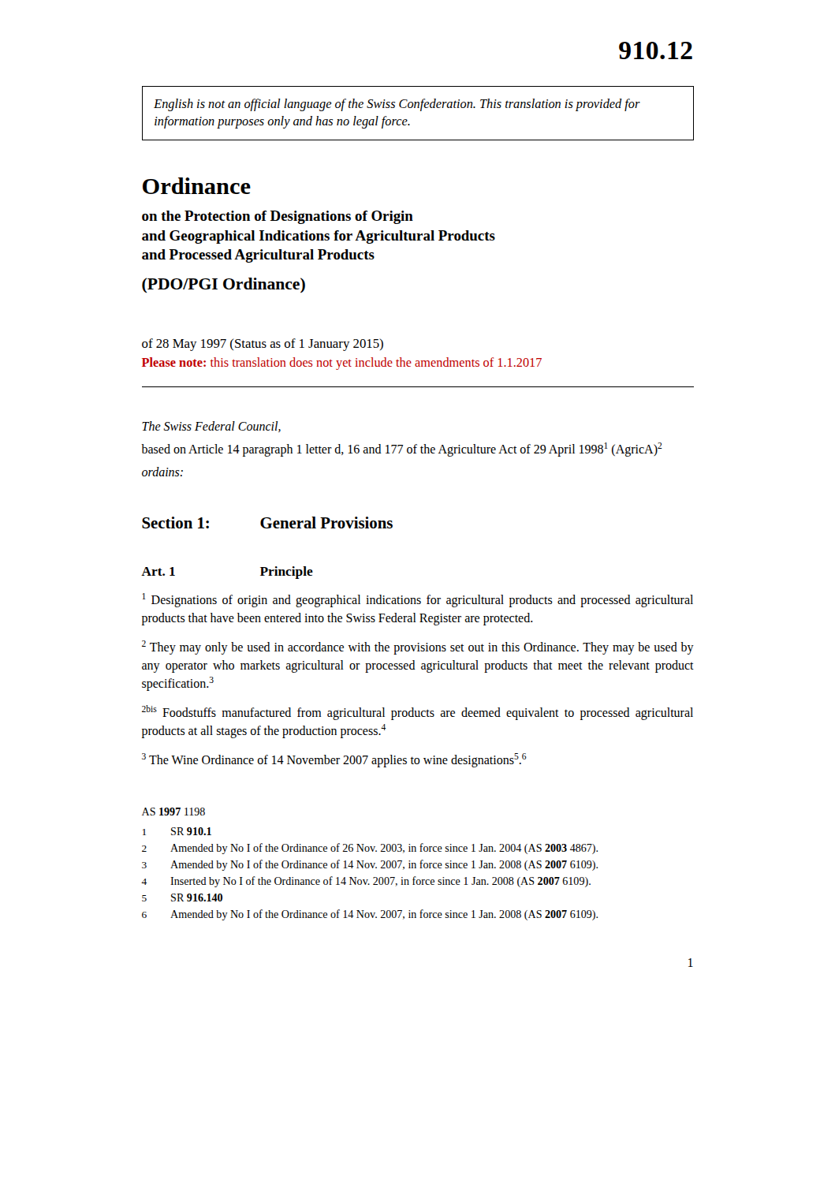910.12
English is not an official language of the Swiss Confederation. This translation is provided for information purposes only and has no legal force.
Ordinance
on the Protection of Designations of Origin
and Geographical Indications for Agricultural Products
and Processed Agricultural Products
(PDO/PGI Ordinance)
of 28 May 1997 (Status as of 1 January 2015)
Please note: this translation does not yet include the amendments of 1.1.2017
The Swiss Federal Council,
based on Article 14 paragraph 1 letter d, 16 and 177 of the Agriculture Act of 29 April 19981 (AgricA)2
ordains:
Section 1: General Provisions
Art. 1 Principle
1 Designations of origin and geographical indications for agricultural products and processed agricultural products that have been entered into the Swiss Federal Register are protected.
2 They may only be used in accordance with the provisions set out in this Ordinance. They may be used by any operator who markets agricultural or processed agricultural products that meet the relevant product specification.3
2bis Foodstuffs manufactured from agricultural products are deemed equivalent to processed agricultural products at all stages of the production process.4
3 The Wine Ordinance of 14 November 2007 applies to wine designations5.6
AS 1997 1198
| 1 | SR 910.1 |
| 2 | Amended by No I of the Ordinance of 26 Nov. 2003, in force since 1 Jan. 2004 (AS 2003 4867). |
| 3 | Amended by No I of the Ordinance of 14 Nov. 2007, in force since 1 Jan. 2008 (AS 2007 6109). |
| 4 | Inserted by No I of the Ordinance of 14 Nov. 2007, in force since 1 Jan. 2008 (AS 2007 6109). |
| 5 | SR 916.140 |
| 6 | Amended by No I of the Ordinance of 14 Nov. 2007, in force since 1 Jan. 2008 (AS 2007 6109). |
1